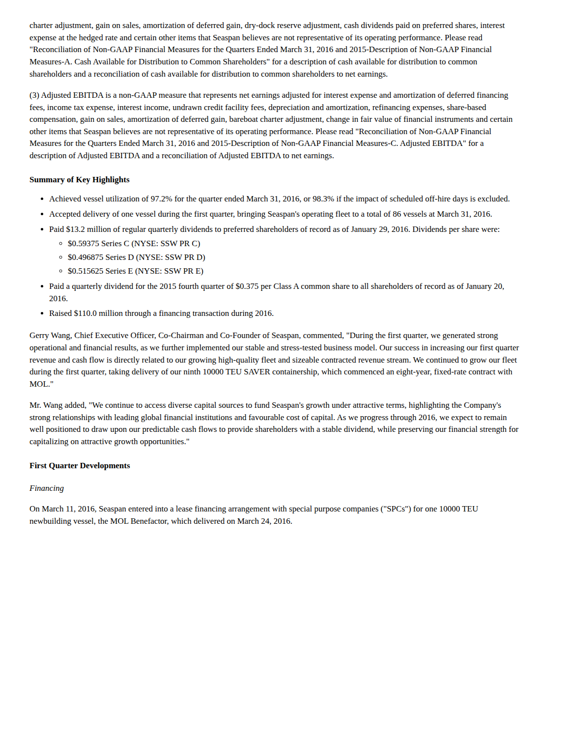charter adjustment, gain on sales, amortization of deferred gain, dry-dock reserve adjustment, cash dividends paid on preferred shares, interest expense at the hedged rate and certain other items that Seaspan believes are not representative of its operating performance. Please read "Reconciliation of Non-GAAP Financial Measures for the Quarters Ended March 31, 2016 and 2015-Description of Non-GAAP Financial Measures-A. Cash Available for Distribution to Common Shareholders" for a description of cash available for distribution to common shareholders and a reconciliation of cash available for distribution to common shareholders to net earnings.
(3) Adjusted EBITDA is a non-GAAP measure that represents net earnings adjusted for interest expense and amortization of deferred financing fees, income tax expense, interest income, undrawn credit facility fees, depreciation and amortization, refinancing expenses, share-based compensation, gain on sales, amortization of deferred gain, bareboat charter adjustment, change in fair value of financial instruments and certain other items that Seaspan believes are not representative of its operating performance. Please read "Reconciliation of Non-GAAP Financial Measures for the Quarters Ended March 31, 2016 and 2015-Description of Non-GAAP Financial Measures-C. Adjusted EBITDA" for a description of Adjusted EBITDA and a reconciliation of Adjusted EBITDA to net earnings.
Summary of Key Highlights
Achieved vessel utilization of 97.2% for the quarter ended March 31, 2016, or 98.3% if the impact of scheduled off-hire days is excluded.
Accepted delivery of one vessel during the first quarter, bringing Seaspan's operating fleet to a total of 86 vessels at March 31, 2016.
Paid $13.2 million of regular quarterly dividends to preferred shareholders of record as of January 29, 2016. Dividends per share were:
$0.59375 Series C (NYSE: SSW PR C)
$0.496875 Series D (NYSE: SSW PR D)
$0.515625 Series E (NYSE: SSW PR E)
Paid a quarterly dividend for the 2015 fourth quarter of $0.375 per Class A common share to all shareholders of record as of January 20, 2016.
Raised $110.0 million through a financing transaction during 2016.
Gerry Wang, Chief Executive Officer, Co-Chairman and Co-Founder of Seaspan, commented, "During the first quarter, we generated strong operational and financial results, as we further implemented our stable and stress-tested business model. Our success in increasing our first quarter revenue and cash flow is directly related to our growing high-quality fleet and sizeable contracted revenue stream. We continued to grow our fleet during the first quarter, taking delivery of our ninth 10000 TEU SAVER containership, which commenced an eight-year, fixed-rate contract with MOL."
Mr. Wang added, "We continue to access diverse capital sources to fund Seaspan's growth under attractive terms, highlighting the Company's strong relationships with leading global financial institutions and favourable cost of capital. As we progress through 2016, we expect to remain well positioned to draw upon our predictable cash flows to provide shareholders with a stable dividend, while preserving our financial strength for capitalizing on attractive growth opportunities."
First Quarter Developments
Financing
On March 11, 2016, Seaspan entered into a lease financing arrangement with special purpose companies ("SPCs") for one 10000 TEU newbuilding vessel, the MOL Benefactor, which delivered on March 24, 2016.